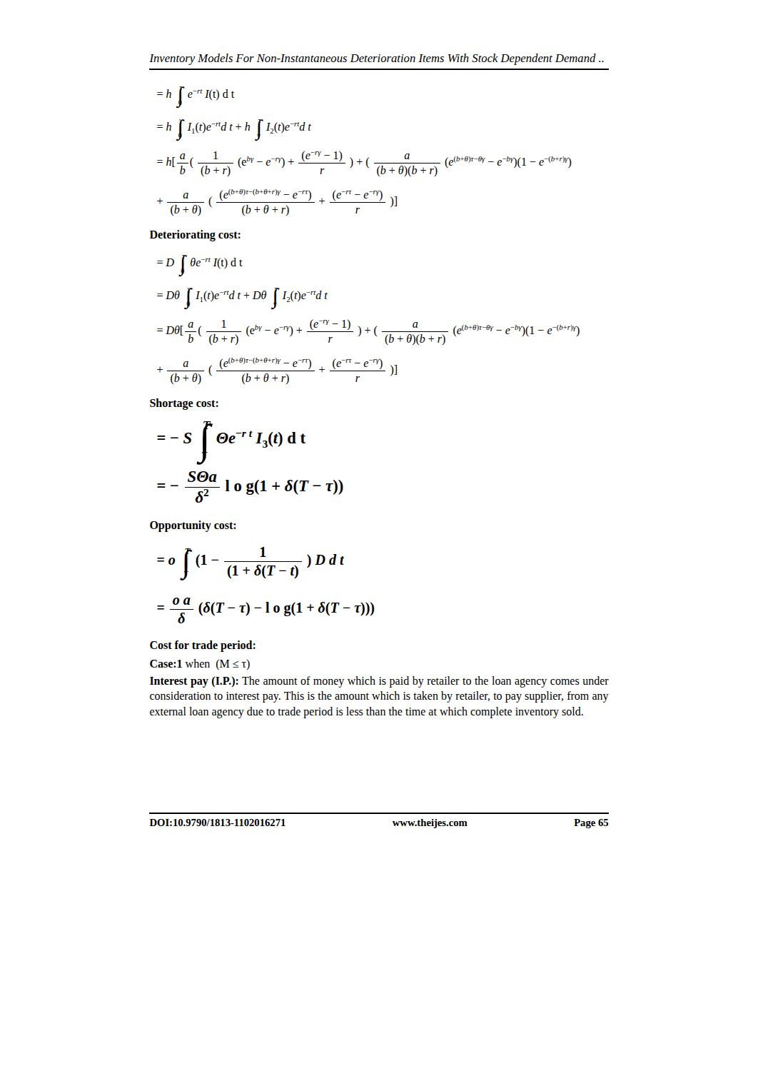Inventory Models For Non-Instantaneous Deterioration Items With Stock Dependent Demand ..
= h ∫τ 0 e−rt I(t) d t
= h ∫γ 0 I1(t)e−rtd t + h ∫τγ I2(t)e−rtd t
= h[ab( 1(b + r) (ebγ − e−rγ) + (e−rγ − 1) r ) + ( a(b + θ)(b + r) (e(b+θ)τ−θγ − e−bγ)(1 − e−(b+r)γ)
+ a(b + θ) ( (e(b+θ)τ−(b+θ+r)γ − e−rτ)(b + θ + r) + (e−rτ − e−rγ) r )]
Deteriorating cost:
= D ∫τ 0 θe−rt I(t) d t
= Dθ ∫γ 0 I1(t)e−rtd t + Dθ ∫τγ I2(t)e−rtd t
= Dθ[ab( 1(b + r) (ebγ − e−rγ) + (e−rγ − 1) r ) + ( a(b + θ)(b + r) (e(b+θ)τ−θγ − e−bγ)(1 − e−(b+r)γ)
+ a(b + θ) ( (e(b+θ)τ−(b+θ+r)γ − e−rτ)(b + θ + r) + (e−rτ − e−rγ) r )]
Shortage cost:
= − S ∫Tτ Θe−r t I3(t) d t
= − SΘa δ2 l o g(1 + δ(T − τ))
Opportunity cost:
= o ∫Tτ (1 − 1(1 + δ(T − t) ) D d t
= o a δ (δ(T − τ) − l o g(1 + δ(T − τ)))
Cost for trade period:
Case:1 when (M ≤ τ)
Interest pay (I.P.): The amount of money which is paid by retailer to the loan agency comes under consideration to interest pay. This is the amount which is taken by retailer, to pay supplier, from any external loan agency due to trade period is less than the time at which complete inventory sold.
DOI:10.9790/1813-1102016271 www.theijes.com Page 65